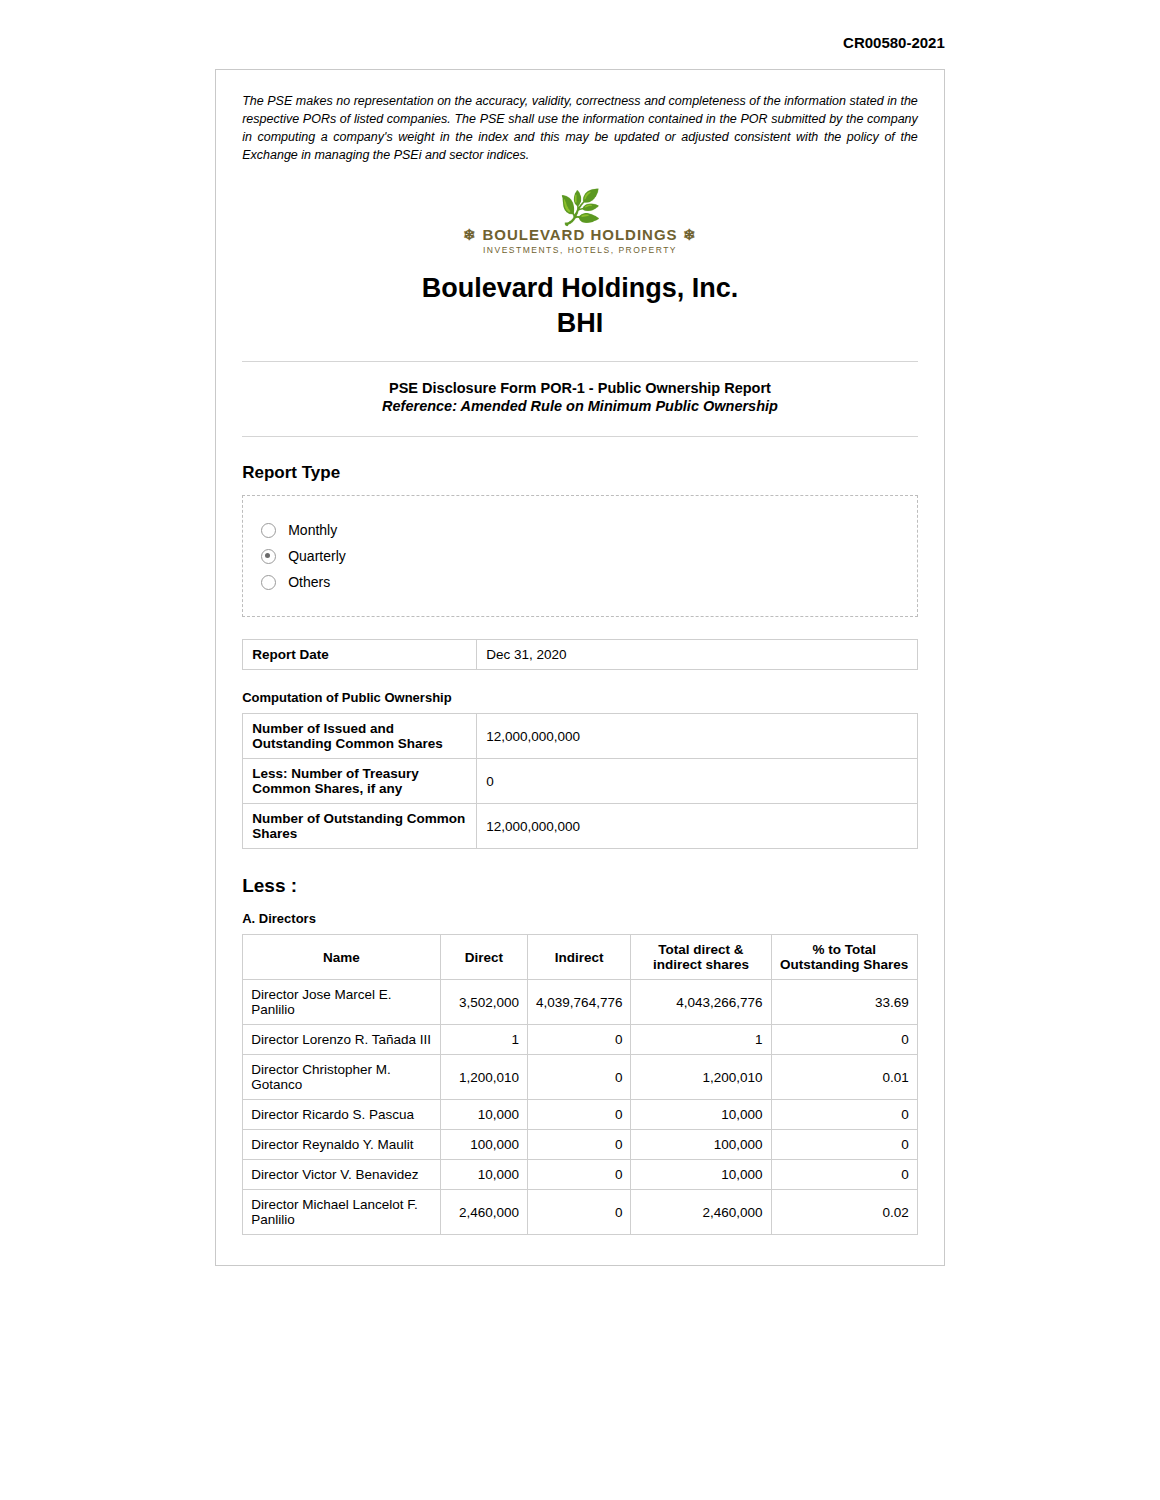CR00580-2021
The PSE makes no representation on the accuracy, validity, correctness and completeness of the information stated in the respective PORs of listed companies. The PSE shall use the information contained in the POR submitted by the company in computing a company's weight in the index and this may be updated or adjusted consistent with the policy of the Exchange in managing the PSEi and sector indices.
🌿
❄ BOULEVARD HOLDINGS ❄
INVESTMENTS, HOTELS, PROPERTY
Boulevard Holdings, Inc.
BHI
PSE Disclosure Form POR-1 - Public Ownership Report
Reference: Amended Rule on Minimum Public Ownership
Report Type
Monthly
Quarterly
Others
| Report Date | Dec 31, 2020 |
Computation of Public Ownership
| Number of Issued and Outstanding Common Shares | 12,000,000,000 |
| Less: Number of Treasury Common Shares, if any | 0 |
| Number of Outstanding Common Shares | 12,000,000,000 |
Less :
A. Directors
| Name | Direct | Indirect | Total direct & indirect shares | % to Total Outstanding Shares |
| --- | --- | --- | --- | --- |
| Director Jose Marcel E. Panlilio | 3,502,000 | 4,039,764,776 | 4,043,266,776 | 33.69 |
| Director Lorenzo R. Tañada III | 1 | 0 | 1 | 0 |
| Director Christopher M. Gotanco | 1,200,010 | 0 | 1,200,010 | 0.01 |
| Director Ricardo S. Pascua | 10,000 | 0 | 10,000 | 0 |
| Director Reynaldo Y. Maulit | 100,000 | 0 | 100,000 | 0 |
| Director Victor V. Benavidez | 10,000 | 0 | 10,000 | 0 |
| Director Michael Lancelot F. Panlilio | 2,460,000 | 0 | 2,460,000 | 0.02 |